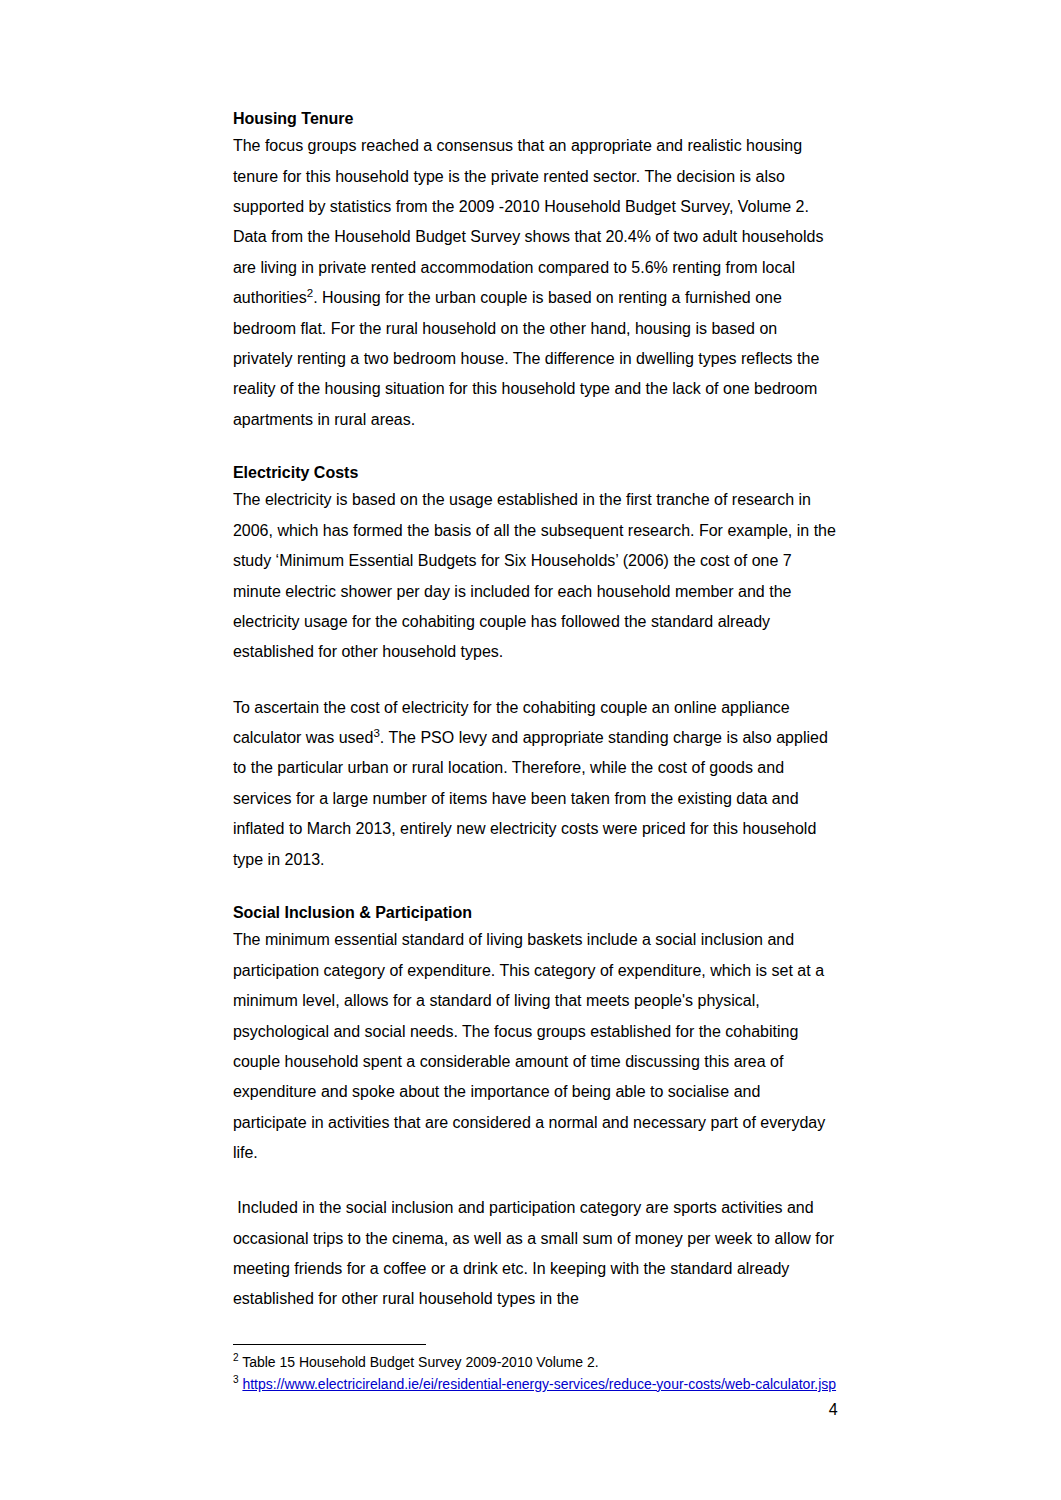Housing Tenure
The focus groups reached a consensus that an appropriate and realistic housing tenure for this household type is the private rented sector. The decision is also supported by statistics from the 2009 -2010 Household Budget Survey, Volume 2. Data from the Household Budget Survey shows that 20.4% of two adult households are living in private rented accommodation compared to 5.6% renting from local authorities2. Housing for the urban couple is based on renting a furnished one bedroom flat. For the rural household on the other hand, housing is based on privately renting a two bedroom house. The difference in dwelling types reflects the reality of the housing situation for this household type and the lack of one bedroom apartments in rural areas.
Electricity Costs
The electricity is based on the usage established in the first tranche of research in 2006, which has formed the basis of all the subsequent research. For example, in the study ‘Minimum Essential Budgets for Six Households’ (2006) the cost of one 7 minute electric shower per day is included for each household member and the electricity usage for the cohabiting couple has followed the standard already established for other household types.
To ascertain the cost of electricity for the cohabiting couple an online appliance calculator was used3. The PSO levy and appropriate standing charge is also applied to the particular urban or rural location. Therefore, while the cost of goods and services for a large number of items have been taken from the existing data and inflated to March 2013, entirely new electricity costs were priced for this household type in 2013.
Social Inclusion & Participation
The minimum essential standard of living baskets include a social inclusion and participation category of expenditure. This category of expenditure, which is set at a minimum level, allows for a standard of living that meets people's physical, psychological and social needs. The focus groups established for the cohabiting couple household spent a considerable amount of time discussing this area of expenditure and spoke about the importance of being able to socialise and participate in activities that are considered a normal and necessary part of everyday life.
Included in the social inclusion and participation category are sports activities and occasional trips to the cinema, as well as a small sum of money per week to allow for meeting friends for a coffee or a drink etc. In keeping with the standard already established for other rural household types in the
2 Table 15 Household Budget Survey 2009-2010 Volume 2.
3 https://www.electricireland.ie/ei/residential-energy-services/reduce-your-costs/web-calculator.jsp
4